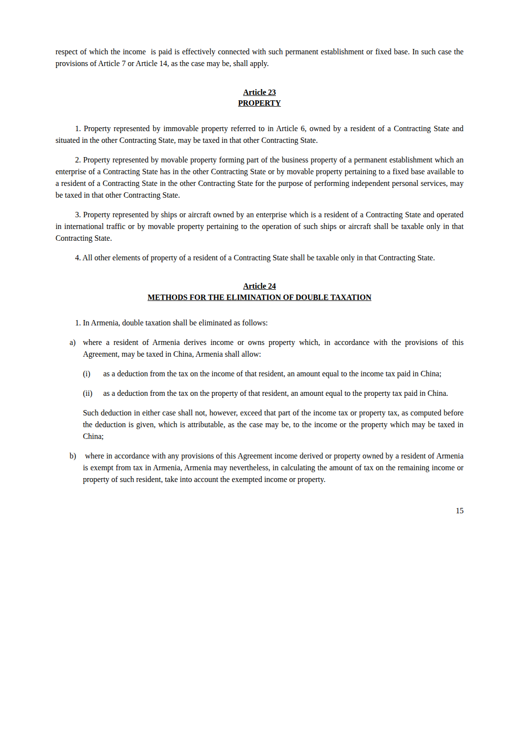respect of which the income is paid is effectively connected with such permanent establishment or fixed base. In such case the provisions of Article 7 or Article 14, as the case may be, shall apply.
Article 23 PROPERTY
1. Property represented by immovable property referred to in Article 6, owned by a resident of a Contracting State and situated in the other Contracting State, may be taxed in that other Contracting State.
2. Property represented by movable property forming part of the business property of a permanent establishment which an enterprise of a Contracting State has in the other Contracting State or by movable property pertaining to a fixed base available to a resident of a Contracting State in the other Contracting State for the purpose of performing independent personal services, may be taxed in that other Contracting State.
3. Property represented by ships or aircraft owned by an enterprise which is a resident of a Contracting State and operated in international traffic or by movable property pertaining to the operation of such ships or aircraft shall be taxable only in that Contracting State.
4. All other elements of property of a resident of a Contracting State shall be taxable only in that Contracting State.
Article 24 METHODS FOR THE ELIMINATION OF DOUBLE TAXATION
1. In Armenia, double taxation shall be eliminated as follows:
a) where a resident of Armenia derives income or owns property which, in accordance with the provisions of this Agreement, may be taxed in China, Armenia shall allow:
(i) as a deduction from the tax on the income of that resident, an amount equal to the income tax paid in China;
(ii) as a deduction from the tax on the property of that resident, an amount equal to the property tax paid in China.
Such deduction in either case shall not, however, exceed that part of the income tax or property tax, as computed before the deduction is given, which is attributable, as the case may be, to the income or the property which may be taxed in China;
b) where in accordance with any provisions of this Agreement income derived or property owned by a resident of Armenia is exempt from tax in Armenia, Armenia may nevertheless, in calculating the amount of tax on the remaining income or property of such resident, take into account the exempted income or property.
15